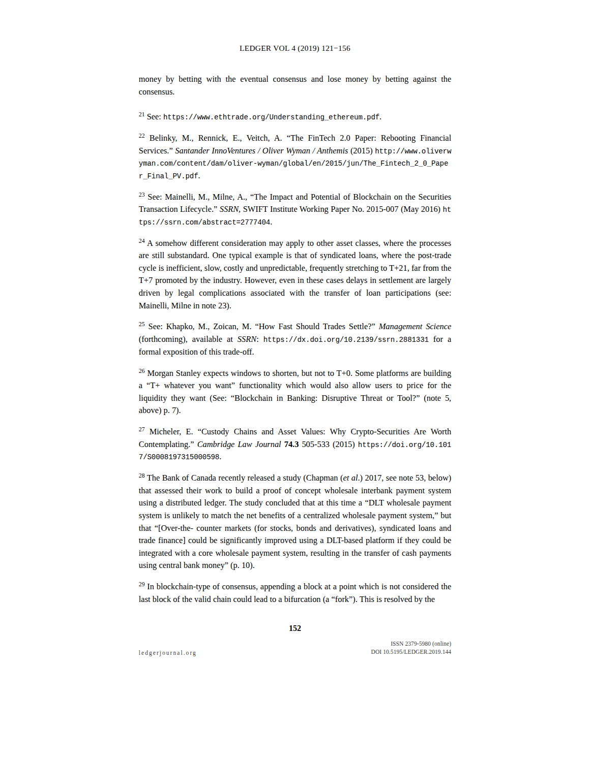LEDGER VOL 4 (2019) 121−156
money by betting with the eventual consensus and lose money by betting against the consensus.
21 See: https://www.ethtrade.org/Understanding_ethereum.pdf.
22 Belinky, M., Rennick, E., Veitch, A. “The FinTech 2.0 Paper: Rebooting Financial Services.” Santander InnoVentures / Oliver Wyman / Anthemis (2015) http://www.oliverwyman.com/content/dam/oliver-wyman/global/en/2015/jun/The_Fintech_2_0_Paper_Final_PV.pdf.
23 See: Mainelli, M., Milne, A., “The Impact and Potential of Blockchain on the Securities Transaction Lifecycle.” SSRN, SWIFT Institute Working Paper No. 2015-007 (May 2016) https://ssrn.com/abstract=2777404.
24 A somehow different consideration may apply to other asset classes, where the processes are still substandard. One typical example is that of syndicated loans, where the post-trade cycle is inefficient, slow, costly and unpredictable, frequently stretching to T+21, far from the T+7 promoted by the industry. However, even in these cases delays in settlement are largely driven by legal complications associated with the transfer of loan participations (see: Mainelli, Milne in note 23).
25 See: Khapko, M., Zoican, M. “How Fast Should Trades Settle?” Management Science (forthcoming), available at SSRN: https://dx.doi.org/10.2139/ssrn.2881331 for a formal exposition of this trade-off.
26 Morgan Stanley expects windows to shorten, but not to T+0. Some platforms are building a “T+ whatever you want” functionality which would also allow users to price for the liquidity they want (See: “Blockchain in Banking: Disruptive Threat or Tool?” (note 5, above) p. 7).
27 Micheler, E. “Custody Chains and Asset Values: Why Crypto-Securities Are Worth Contemplating.” Cambridge Law Journal 74.3 505-533 (2015) https://doi.org/10.1017/S0008197315000598.
28 The Bank of Canada recently released a study (Chapman (et al.) 2017, see note 53, below) that assessed their work to build a proof of concept wholesale interbank payment system using a distributed ledger. The study concluded that at this time a “DLT wholesale payment system is unlikely to match the net benefits of a centralized wholesale payment system,” but that “[Over-the- counter markets (for stocks, bonds and derivatives), syndicated loans and trade finance] could be significantly improved using a DLT-based platform if they could be integrated with a core wholesale payment system, resulting in the transfer of cash payments using central bank money” (p. 10).
29 In blockchain-type of consensus, appending a block at a point which is not considered the last block of the valid chain could lead to a bifurcation (a “fork”). This is resolved by the
152
ledgerjournal.org
ISSN 2379-5980 (online)
DOI 10.5195/LEDGER.2019.144